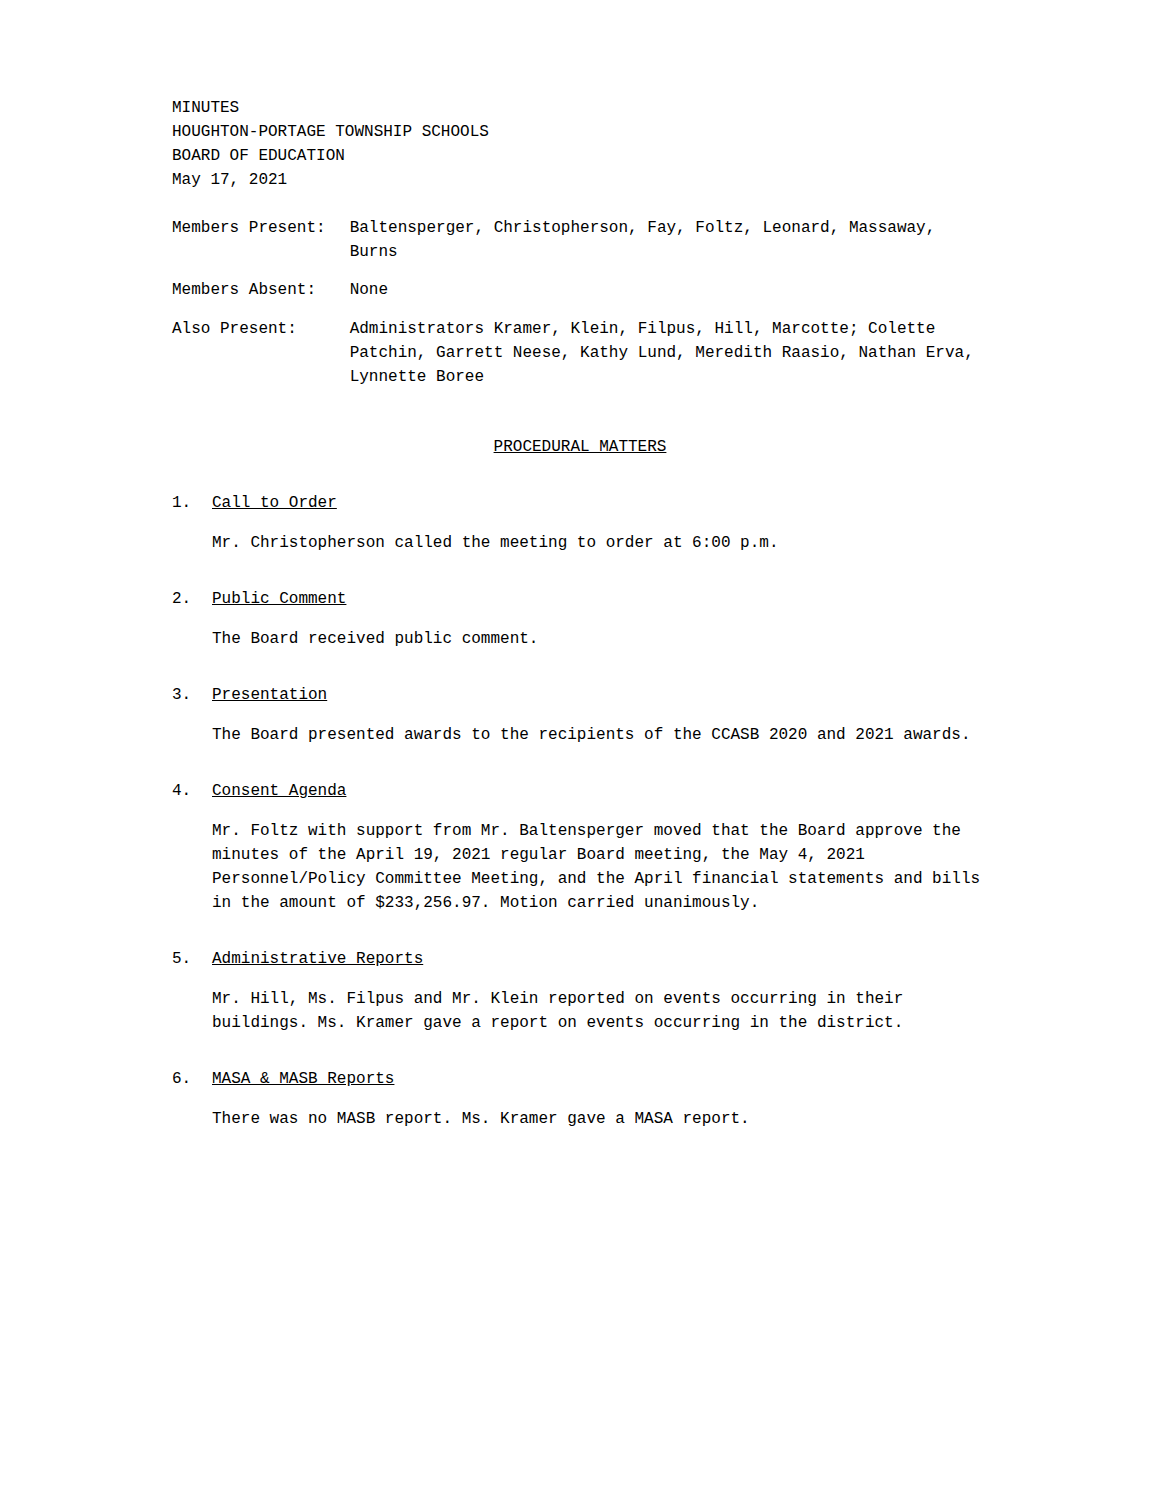MINUTES
HOUGHTON-PORTAGE TOWNSHIP SCHOOLS
BOARD OF EDUCATION
May 17, 2021
| Members Present: | Baltensperger, Christopherson, Fay, Foltz, Leonard, Massaway, Burns |
| Members Absent: | None |
| Also Present: | Administrators Kramer, Klein, Filpus, Hill, Marcotte; Colette Patchin, Garrett Neese, Kathy Lund, Meredith Raasio, Nathan Erva, Lynnette Boree |
PROCEDURAL MATTERS
Call to Order
Mr. Christopherson called the meeting to order at 6:00 p.m.
Public Comment
The Board received public comment.
Presentation
The Board presented awards to the recipients of the CCASB 2020 and 2021 awards.
Consent Agenda
Mr. Foltz with support from Mr. Baltensperger moved that the Board approve the minutes of the April 19, 2021 regular Board meeting, the May 4, 2021 Personnel/Policy Committee Meeting, and the April financial statements and bills in the amount of $233,256.97. Motion carried unanimously.
Administrative Reports
Mr. Hill, Ms. Filpus and Mr. Klein reported on events occurring in their buildings. Ms. Kramer gave a report on events occurring in the district.
MASA & MASB Reports
There was no MASB report. Ms. Kramer gave a MASA report.